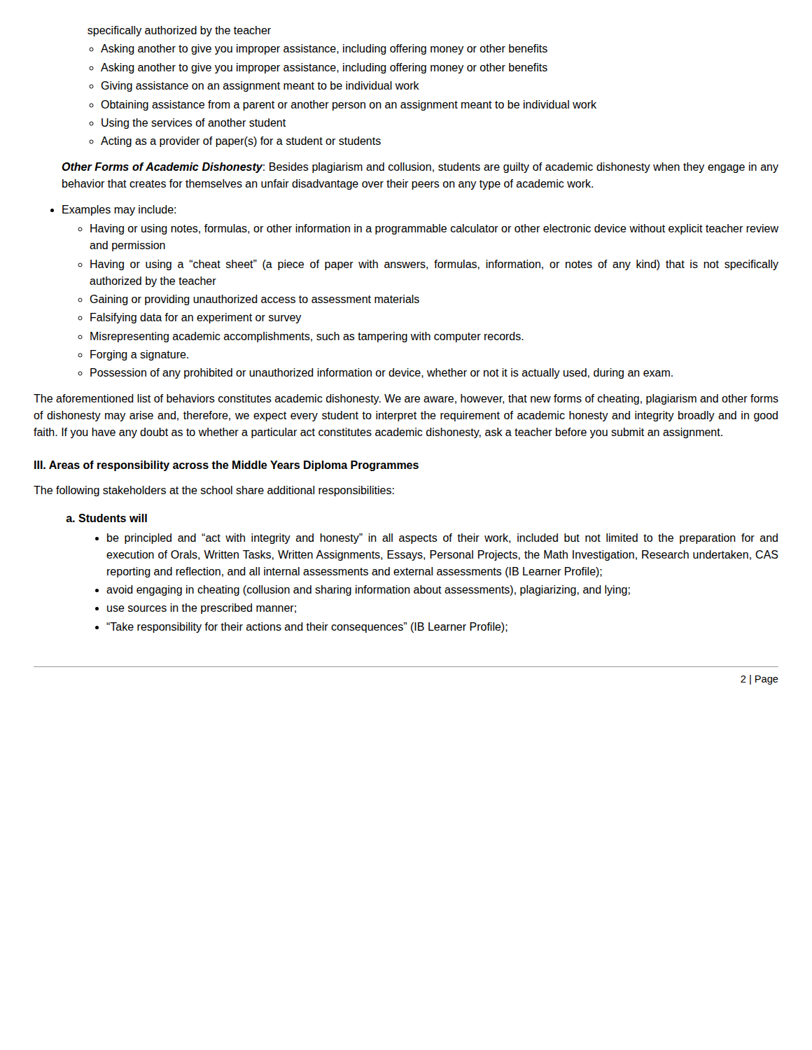specifically authorized by the teacher
Asking another to give you improper assistance, including offering money or other benefits
Asking another to give you improper assistance, including offering money or other benefits
Giving assistance on an assignment meant to be individual work
Obtaining assistance from a parent or another person on an assignment meant to be individual work
Using the services of another student
Acting as a provider of paper(s) for a student or students
Other Forms of Academic Dishonesty: Besides plagiarism and collusion, students are guilty of academic dishonesty when they engage in any behavior that creates for themselves an unfair disadvantage over their peers on any type of academic work.
Examples may include:
Having or using notes, formulas, or other information in a programmable calculator or other electronic device without explicit teacher review and permission
Having or using a “cheat sheet” (a piece of paper with answers, formulas, information, or notes of any kind) that is not specifically authorized by the teacher
Gaining or providing unauthorized access to assessment materials
Falsifying data for an experiment or survey
Misrepresenting academic accomplishments, such as tampering with computer records.
Forging a signature.
Possession of any prohibited or unauthorized information or device, whether or not it is actually used, during an exam.
The aforementioned list of behaviors constitutes academic dishonesty. We are aware, however, that new forms of cheating, plagiarism and other forms of dishonesty may arise and, therefore, we expect every student to interpret the requirement of academic honesty and integrity broadly and in good faith. If you have any doubt as to whether a particular act constitutes academic dishonesty, ask a teacher before you submit an assignment.
III. Areas of responsibility across the Middle Years Diploma Programmes
The following stakeholders at the school share additional responsibilities:
Students will
be principled and “act with integrity and honesty” in all aspects of their work, included but not limited to the preparation for and execution of Orals, Written Tasks, Written Assignments, Essays, Personal Projects, the Math Investigation, Research undertaken, CAS reporting and reflection, and all internal assessments and external assessments (IB Learner Profile);
avoid engaging in cheating (collusion and sharing information about assessments), plagiarizing, and lying;
use sources in the prescribed manner;
“Take responsibility for their actions and their consequences” (IB Learner Profile);
2 | Page